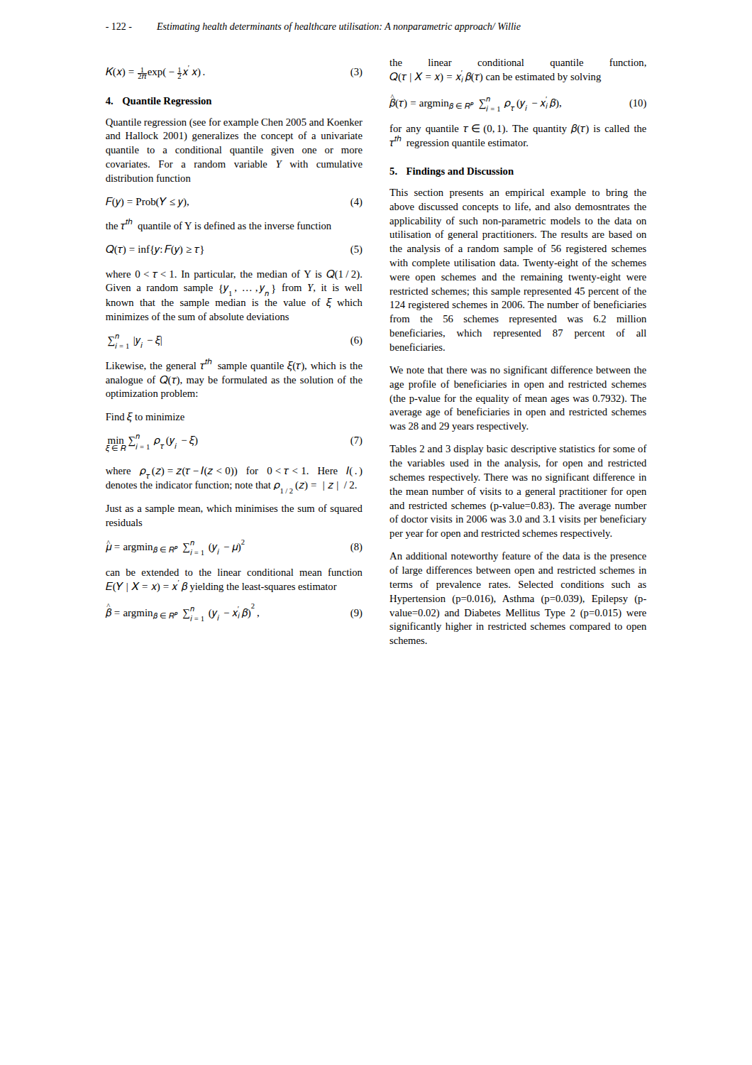- 122 -Estimating health determinants of healthcare utilisation: A nonparametric approach/ Willie
K(x)= 12π exp⁡ ( −12 x′x ).
(3)
4. Quantile Regression
Quantile regression (see for example Chen 2005 and Koenker and Hallock 2001) generalizes the concept of a univariate quantile to a conditional quantile given one or more covariates. For a random variable Y with cumulative distribution function
F(y)= Prob(Y≤y),
(4)
the τth quantile of Y is defined as the inverse function
Q(τ)= inf⁡ { y:F(y)≥τ }
(5)
where 0<τ<1. In particular, the median of Y is Q(1/2). Given a random sample {y1,…,yn} from Y, it is well known that the sample median is the value of ξ which minimizes of the sum of absolute deviations
∑ i=1 n |yi−ξ|
(6)
Likewise, the general τth sample quantile ξ(τ), which is the analogue of Q(τ), may be formulated as the solution of the optimization problem:
Find ξ to minimize
min ξ∈R ∑ i=1 n ρτ (yi−ξ)
(7)
where ρτ(z)=z(τ−I(z<0)) for 0<τ<1. Here I(.) denotes the indicator function; note that ρ1/2(z)=|z|/2.
Just as a sample mean, which minimises the sum of squared residuals
μ^ = arg⁡min β∈Rp ∑ i=1 n (yi−μ) 2
(8)
can be extended to the linear conditional mean function E(Y|X=x)=x′β yielding the least-squares estimator
β^ = arg⁡min β∈Rp ∑ i=1 n (yi−xi′β) 2 ,
(9)
the linear conditional quantile function, Q(τ|X=x)=xi′β(τ) can be estimated by solving
β^ (τ) = arg⁡min β∈Rp ∑ i=1 n ρτ (yi−xi′β) ,
(10)
for any quantile τ∈(0,1). The quantity β(τ) is called the τth regression quantile estimator.
5. Findings and Discussion
This section presents an empirical example to bring the above discussed concepts to life, and also demosntrates the applicability of such non-parametric models to the data on utilisation of general practitioners. The results are based on the analysis of a random sample of 56 registered schemes with complete utilisation data. Twenty-eight of the schemes were open schemes and the remaining twenty-eight were restricted schemes; this sample represented 45 percent of the 124 registered schemes in 2006. The number of beneficiaries from the 56 schemes represented was 6.2 million beneficiaries, which represented 87 percent of all beneficiaries.
We note that there was no significant difference between the age profile of beneficiaries in open and restricted schemes (the p-value for the equality of mean ages was 0.7932). The average age of beneficiaries in open and restricted schemes was 28 and 29 years respectively.
Tables 2 and 3 display basic descriptive statistics for some of the variables used in the analysis, for open and restricted schemes respectively. There was no significant difference in the mean number of visits to a general practitioner for open and restricted schemes (p-value=0.83). The average number of doctor visits in 2006 was 3.0 and 3.1 visits per beneficiary per year for open and restricted schemes respectively.
An additional noteworthy feature of the data is the presence of large differences between open and restricted schemes in terms of prevalence rates. Selected conditions such as Hypertension (p=0.016), Asthma (p=0.039), Epilepsy (p-value=0.02) and Diabetes Mellitus Type 2 (p=0.015) were significantly higher in restricted schemes compared to open schemes.